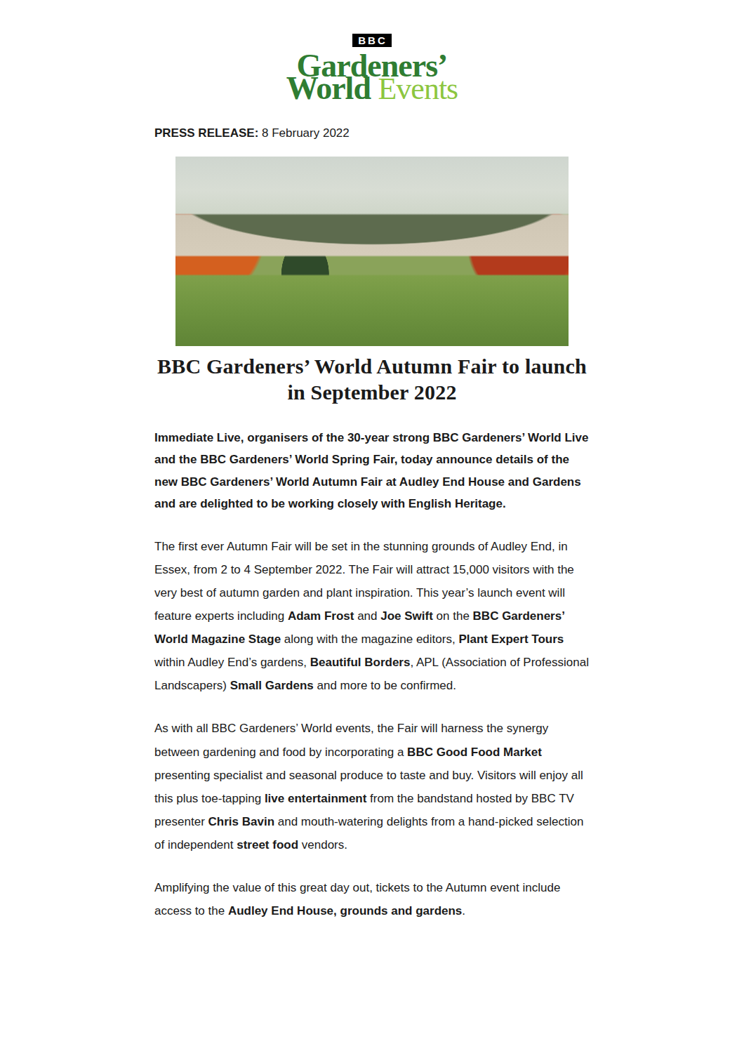BBC
Gardeners’
World Events
PRESS RELEASE: 8 February 2022
BBC Gardeners’ World Autumn Fair to launch
in September 2022
Immediate Live, organisers of the 30-year strong BBC Gardeners’ World Live and the BBC Gardeners’ World Spring Fair, today announce details of the new BBC Gardeners’ World Autumn Fair at Audley End House and Gardens and are delighted to be working closely with English Heritage.
The first ever Autumn Fair will be set in the stunning grounds of Audley End, in Essex, from 2 to 4 September 2022. The Fair will attract 15,000 visitors with the very best of autumn garden and plant inspiration. This year’s launch event will feature experts including Adam Frost and Joe Swift on the BBC Gardeners’ World Magazine Stage along with the magazine editors, Plant Expert Tours within Audley End’s gardens, Beautiful Borders, APL (Association of Professional Landscapers) Small Gardens and more to be confirmed.
As with all BBC Gardeners’ World events, the Fair will harness the synergy between gardening and food by incorporating a BBC Good Food Market presenting specialist and seasonal produce to taste and buy. Visitors will enjoy all this plus toe-tapping live entertainment from the bandstand hosted by BBC TV presenter Chris Bavin and mouth-watering delights from a hand-picked selection of independent street food vendors.
Amplifying the value of this great day out, tickets to the Autumn event include access to the Audley End House, grounds and gardens.